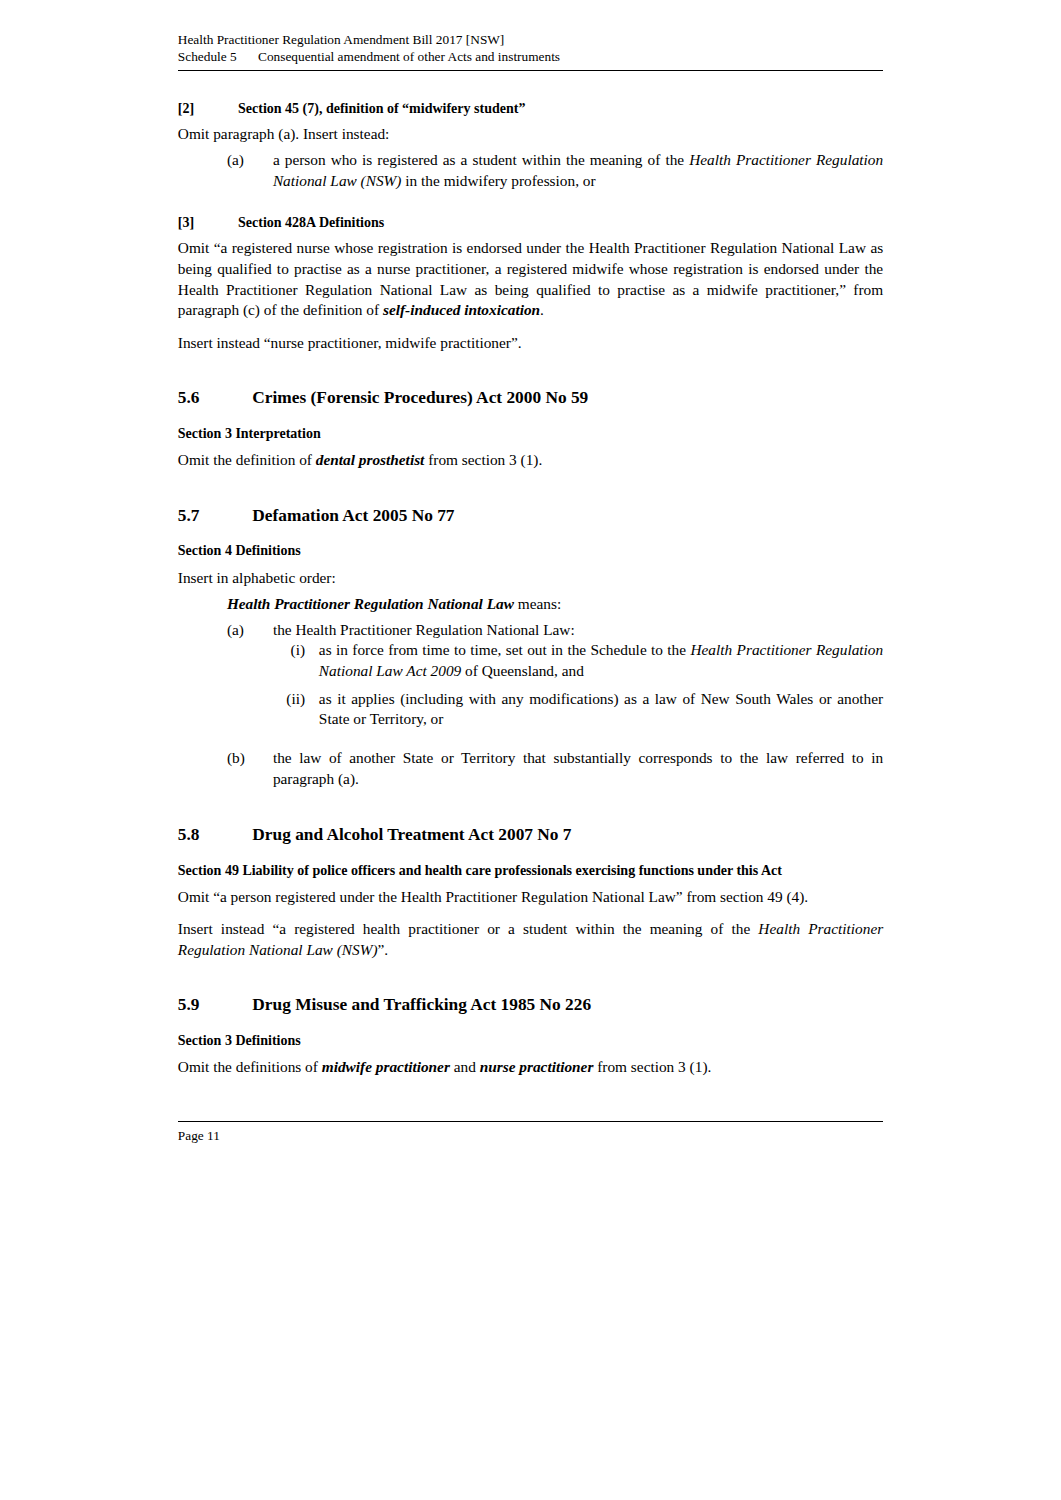Health Practitioner Regulation Amendment Bill 2017 [NSW] Schedule 5 Consequential amendment of other Acts and instruments
[2] Section 45 (7), definition of “midwifery student”
Omit paragraph (a). Insert instead:
(a) a person who is registered as a student within the meaning of the Health Practitioner Regulation National Law (NSW) in the midwifery profession, or
[3] Section 428A Definitions
Omit “a registered nurse whose registration is endorsed under the Health Practitioner Regulation National Law as being qualified to practise as a nurse practitioner, a registered midwife whose registration is endorsed under the Health Practitioner Regulation National Law as being qualified to practise as a midwife practitioner,” from paragraph (c) of the definition of self-induced intoxication.
Insert instead “nurse practitioner, midwife practitioner”.
5.6 Crimes (Forensic Procedures) Act 2000 No 59
Section 3 Interpretation
Omit the definition of dental prosthetist from section 3 (1).
5.7 Defamation Act 2005 No 77
Section 4 Definitions
Insert in alphabetic order:
Health Practitioner Regulation National Law means:
(a) the Health Practitioner Regulation National Law:
(i) as in force from time to time, set out in the Schedule to the Health Practitioner Regulation National Law Act 2009 of Queensland, and
(ii) as it applies (including with any modifications) as a law of New South Wales or another State or Territory, or
(b) the law of another State or Territory that substantially corresponds to the law referred to in paragraph (a).
5.8 Drug and Alcohol Treatment Act 2007 No 7
Section 49 Liability of police officers and health care professionals exercising functions under this Act
Omit “a person registered under the Health Practitioner Regulation National Law” from section 49 (4).
Insert instead “a registered health practitioner or a student within the meaning of the Health Practitioner Regulation National Law (NSW)”.
5.9 Drug Misuse and Trafficking Act 1985 No 226
Section 3 Definitions
Omit the definitions of midwife practitioner and nurse practitioner from section 3 (1).
Page 11